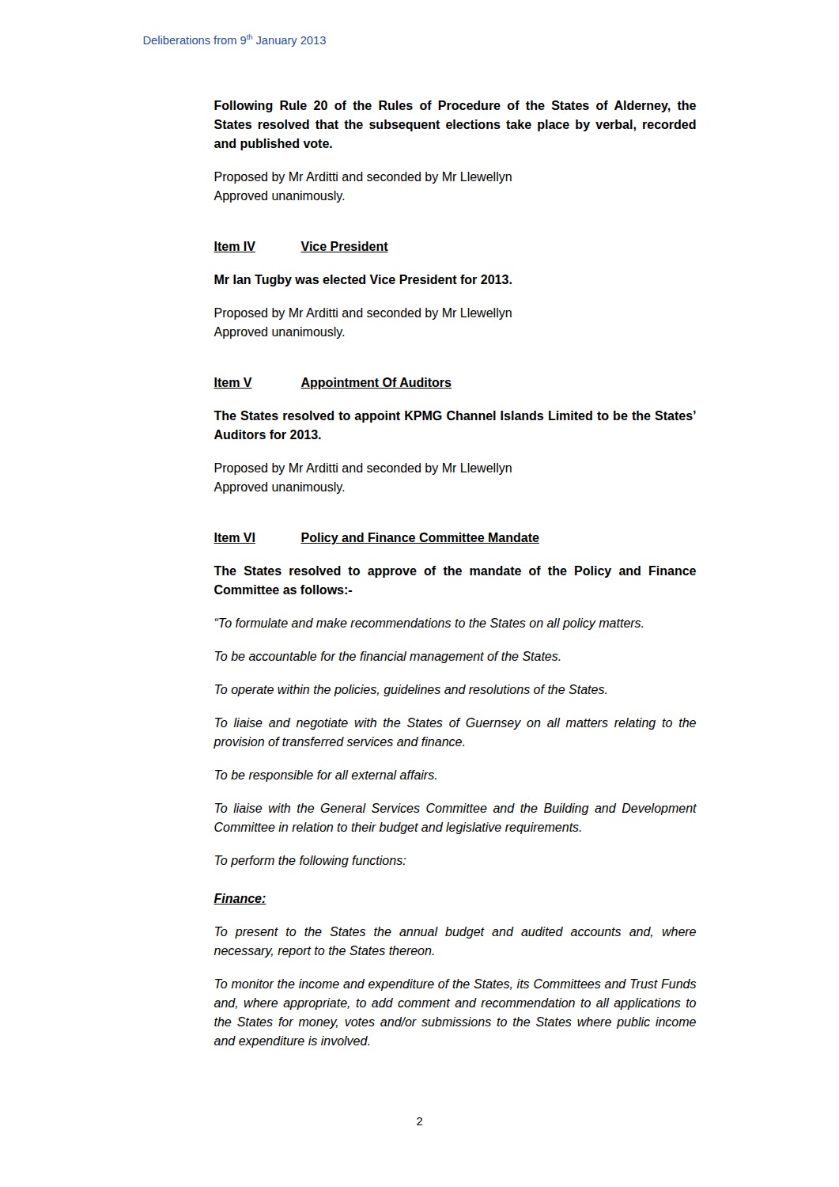Deliberations from 9th January 2013
Following Rule 20 of the Rules of Procedure of the States of Alderney, the States resolved that the subsequent elections take place by verbal, recorded and published vote.
Proposed by Mr Arditti and seconded by Mr Llewellyn
Approved unanimously.
Item IV
Vice President
Mr Ian Tugby was elected Vice President for 2013.
Proposed by Mr Arditti and seconded by Mr Llewellyn
Approved unanimously.
Item V
Appointment Of Auditors
The States resolved to appoint KPMG Channel Islands Limited to be the States’ Auditors for 2013.
Proposed by Mr Arditti and seconded by Mr Llewellyn
Approved unanimously.
Item VI
Policy and Finance Committee Mandate
The States resolved to approve of the mandate of the Policy and Finance Committee as follows:-
“To formulate and make recommendations to the States on all policy matters.
To be accountable for the financial management of the States.
To operate within the policies, guidelines and resolutions of the States.
To liaise and negotiate with the States of Guernsey on all matters relating to the provision of transferred services and finance.
To be responsible for all external affairs.
To liaise with the General Services Committee and the Building and Development Committee in relation to their budget and legislative requirements.
To perform the following functions:
Finance:
To present to the States the annual budget and audited accounts and, where necessary, report to the States thereon.
To monitor the income and expenditure of the States, its Committees and Trust Funds and, where appropriate, to add comment and recommendation to all applications to the States for money, votes and/or submissions to the States where public income and expenditure is involved.
2